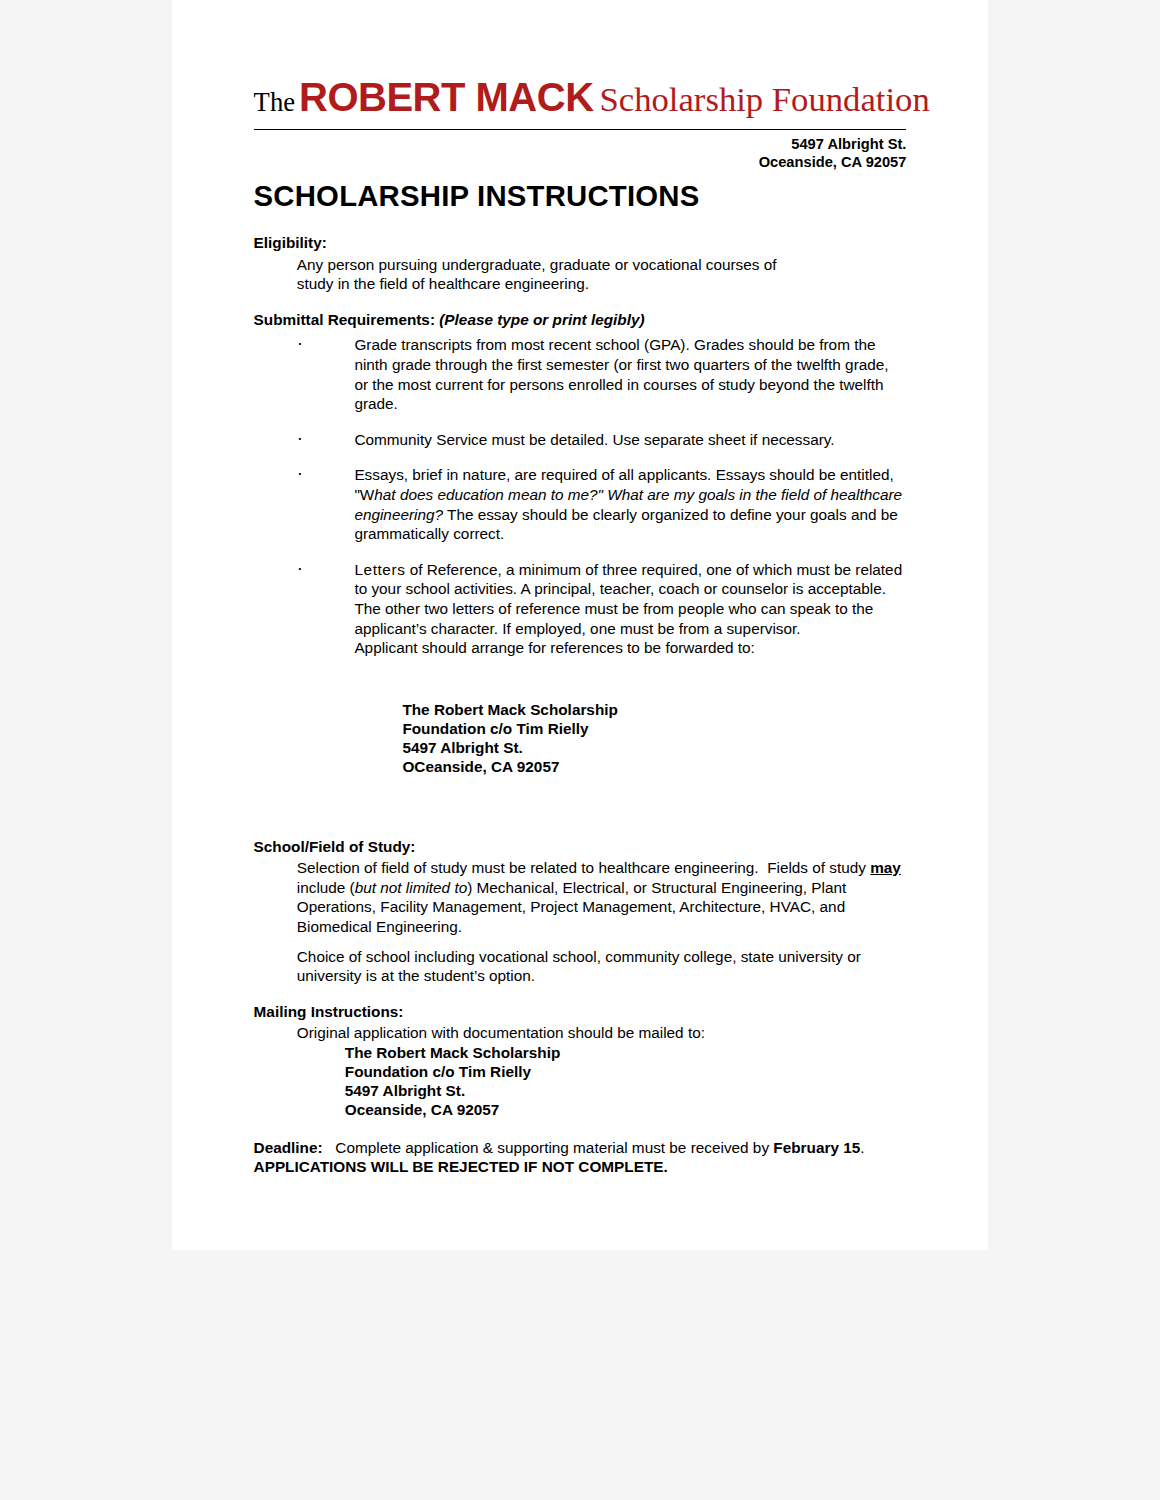The ROBERT MACK Scholarship Foundation
5497 Albright St.
Oceanside, CA 92057
SCHOLARSHIP INSTRUCTIONS
Eligibility:
Any person pursuing undergraduate, graduate or vocational courses of
study in the field of healthcare engineering.
Submittal Requirements: (Please type or print legibly)
Grade transcripts from most recent school (GPA). Grades should be from the ninth grade through the first semester (or first two quarters of the twelfth grade, or the most current for persons enrolled in courses of study beyond the twelfth grade.
Community Service must be detailed. Use separate sheet if necessary.
Essays, brief in nature, are required of all applicants. Essays should be entitled, "What does education mean to me?" What are my goals in the field of healthcare engineering? The essay should be clearly organized to define your goals and be grammatically correct.
Letters of Reference, a minimum of three required, one of which must be related to your school activities. A principal, teacher, coach or counselor is acceptable. The other two letters of reference must be from people who can speak to the applicant’s character. If employed, one must be from a supervisor.
Applicant should arrange for references to be forwarded to:
The Robert Mack Scholarship
Foundation c/o Tim Rielly
5497 Albright St.
OCeanside, CA 92057
School/Field of Study:
Selection of field of study must be related to healthcare engineering. Fields of study may include (but not limited to) Mechanical, Electrical, or Structural Engineering, Plant Operations, Facility Management, Project Management, Architecture, HVAC, and Biomedical Engineering.
Choice of school including vocational school, community college, state university or university is at the student’s option.
Mailing Instructions:
Original application with documentation should be mailed to:
The Robert Mack Scholarship
Foundation c/o Tim Rielly
5497 Albright St.
Oceanside, CA 92057
Deadline: Complete application & supporting material must be received by February 15.
APPLICATIONS WILL BE REJECTED IF NOT COMPLETE.